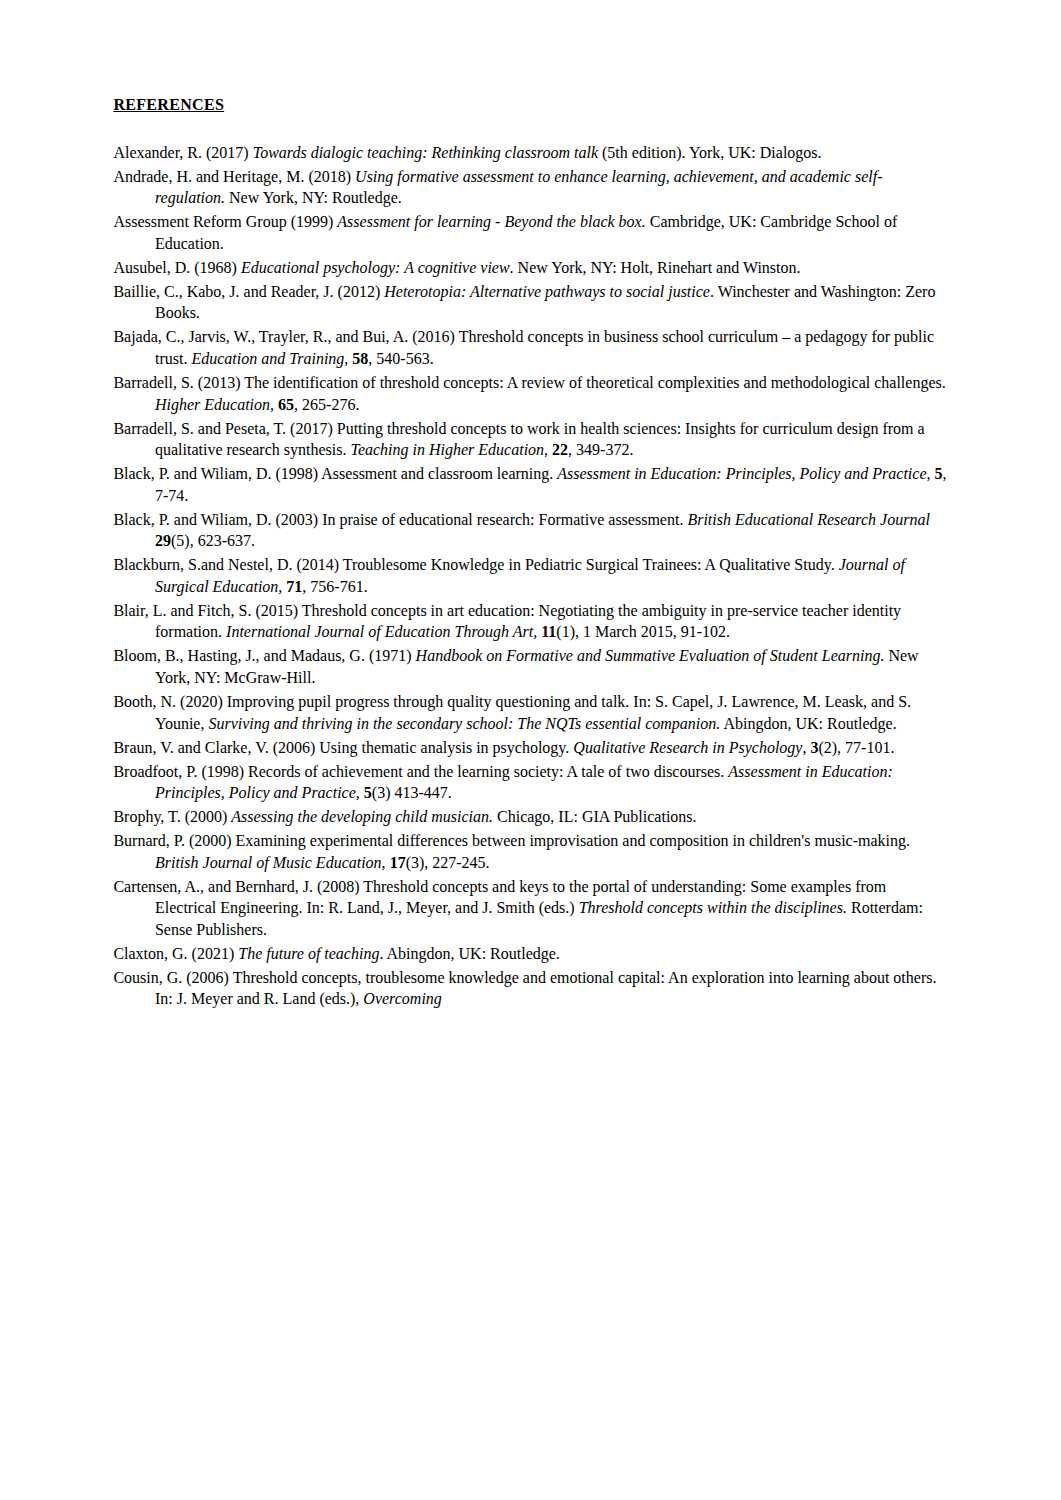REFERENCES
Alexander, R. (2017) Towards dialogic teaching: Rethinking classroom talk (5th edition). York, UK: Dialogos.
Andrade, H. and Heritage, M. (2018) Using formative assessment to enhance learning, achievement, and academic self-regulation. New York, NY: Routledge.
Assessment Reform Group (1999) Assessment for learning - Beyond the black box. Cambridge, UK: Cambridge School of Education.
Ausubel, D. (1968) Educational psychology: A cognitive view. New York, NY: Holt, Rinehart and Winston.
Baillie, C., Kabo, J. and Reader, J. (2012) Heterotopia: Alternative pathways to social justice. Winchester and Washington: Zero Books.
Bajada, C., Jarvis, W., Trayler, R., and Bui, A. (2016) Threshold concepts in business school curriculum – a pedagogy for public trust. Education and Training, 58, 540-563.
Barradell, S. (2013) The identification of threshold concepts: A review of theoretical complexities and methodological challenges. Higher Education, 65, 265-276.
Barradell, S. and Peseta, T. (2017) Putting threshold concepts to work in health sciences: Insights for curriculum design from a qualitative research synthesis. Teaching in Higher Education, 22, 349-372.
Black, P. and Wiliam, D. (1998) Assessment and classroom learning. Assessment in Education: Principles, Policy and Practice, 5, 7-74.
Black, P. and Wiliam, D. (2003) In praise of educational research: Formative assessment. British Educational Research Journal 29(5), 623-637.
Blackburn, S.and Nestel, D. (2014) Troublesome Knowledge in Pediatric Surgical Trainees: A Qualitative Study. Journal of Surgical Education, 71, 756-761.
Blair, L. and Fitch, S. (2015) Threshold concepts in art education: Negotiating the ambiguity in pre-service teacher identity formation. International Journal of Education Through Art, 11(1), 1 March 2015, 91-102.
Bloom, B., Hasting, J., and Madaus, G. (1971) Handbook on Formative and Summative Evaluation of Student Learning. New York, NY: McGraw-Hill.
Booth, N. (2020) Improving pupil progress through quality questioning and talk. In: S. Capel, J. Lawrence, M. Leask, and S. Younie, Surviving and thriving in the secondary school: The NQTs essential companion. Abingdon, UK: Routledge.
Braun, V. and Clarke, V. (2006) Using thematic analysis in psychology. Qualitative Research in Psychology, 3(2), 77-101.
Broadfoot, P. (1998) Records of achievement and the learning society: A tale of two discourses. Assessment in Education: Principles, Policy and Practice, 5(3) 413-447.
Brophy, T. (2000) Assessing the developing child musician. Chicago, IL: GIA Publications.
Burnard, P. (2000) Examining experimental differences between improvisation and composition in children's music-making. British Journal of Music Education, 17(3), 227-245.
Cartensen, A., and Bernhard, J. (2008) Threshold concepts and keys to the portal of understanding: Some examples from Electrical Engineering. In: R. Land, J., Meyer, and J. Smith (eds.) Threshold concepts within the disciplines. Rotterdam: Sense Publishers.
Claxton, G. (2021) The future of teaching. Abingdon, UK: Routledge.
Cousin, G. (2006) Threshold concepts, troublesome knowledge and emotional capital: An exploration into learning about others. In: J. Meyer and R. Land (eds.), Overcoming